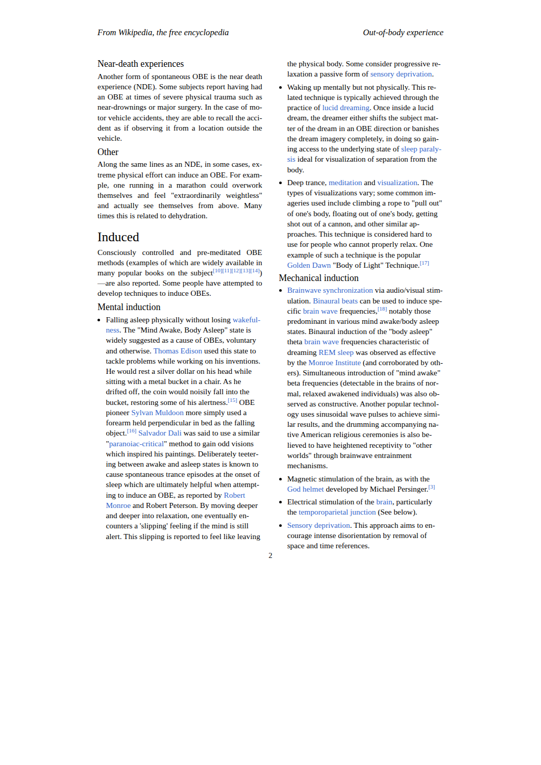From Wikipedia, the free encyclopedia Out-of-body experience
Near-death experiences
Another form of spontaneous OBE is the near death experience (NDE). Some subjects report having had an OBE at times of severe physical trauma such as near-drownings or major surgery. In the case of motor vehicle accidents, they are able to recall the accident as if observing it from a location outside the vehicle.
Other
Along the same lines as an NDE, in some cases, extreme physical effort can induce an OBE. For example, one running in a marathon could overwork themselves and feel "extraordinarily weightless" and actually see themselves from above. Many times this is related to dehydration.
Induced
Consciously controlled and pre-meditated OBE methods (examples of which are widely available in many popular books on the subject[10][11][12][13][14])—are also reported. Some people have attempted to develop techniques to induce OBEs.
Mental induction
Falling asleep physically without losing wakefulness. The "Mind Awake, Body Asleep" state is widely suggested as a cause of OBEs, voluntary and otherwise. Thomas Edison used this state to tackle problems while working on his inventions. He would rest a silver dollar on his head while sitting with a metal bucket in a chair. As he drifted off, the coin would noisily fall into the bucket, restoring some of his alertness.[15] OBE pioneer Sylvan Muldoon more simply used a forearm held perpendicular in bed as the falling object.[16] Salvador Dali was said to use a similar "paranoiac-critical" method to gain odd visions which inspired his paintings. Deliberately teetering between awake and asleep states is known to cause spontaneous trance episodes at the onset of sleep which are ultimately helpful when attempting to induce an OBE, as reported by Robert Monroe and Robert Peterson. By moving deeper and deeper into relaxation, one eventually encounters a 'slipping' feeling if the mind is still alert. This slipping is reported to feel like leaving the physical body. Some consider progressive relaxation a passive form of sensory deprivation.
Waking up mentally but not physically. This related technique is typically achieved through the practice of lucid dreaming. Once inside a lucid dream, the dreamer either shifts the subject matter of the dream in an OBE direction or banishes the dream imagery completely, in doing so gaining access to the underlying state of sleep paralysis ideal for visualization of separation from the body.
Deep trance, meditation and visualization. The types of visualizations vary; some common imageries used include climbing a rope to "pull out" of one's body, floating out of one's body, getting shot out of a cannon, and other similar approaches. This technique is considered hard to use for people who cannot properly relax. One example of such a technique is the popular Golden Dawn "Body of Light" Technique.[17]
Mechanical induction
Brainwave synchronization via audio/visual stimulation. Binaural beats can be used to induce specific brain wave frequencies,[18] notably those predominant in various mind awake/body asleep states. Binaural induction of the "body asleep" theta brain wave frequencies characteristic of dreaming REM sleep was observed as effective by the Monroe Institute (and corroborated by others). Simultaneous introduction of "mind awake" beta frequencies (detectable in the brains of normal, relaxed awakened individuals) was also observed as constructive. Another popular technology uses sinusoidal wave pulses to achieve similar results, and the drumming accompanying native American religious ceremonies is also believed to have heightened receptivity to "other worlds" through brainwave entrainment mechanisms.
Magnetic stimulation of the brain, as with the God helmet developed by Michael Persinger.[3]
Electrical stimulation of the brain, particularly the temporoparietal junction (See below).
Sensory deprivation. This approach aims to encourage intense disorientation by removal of space and time references.
2